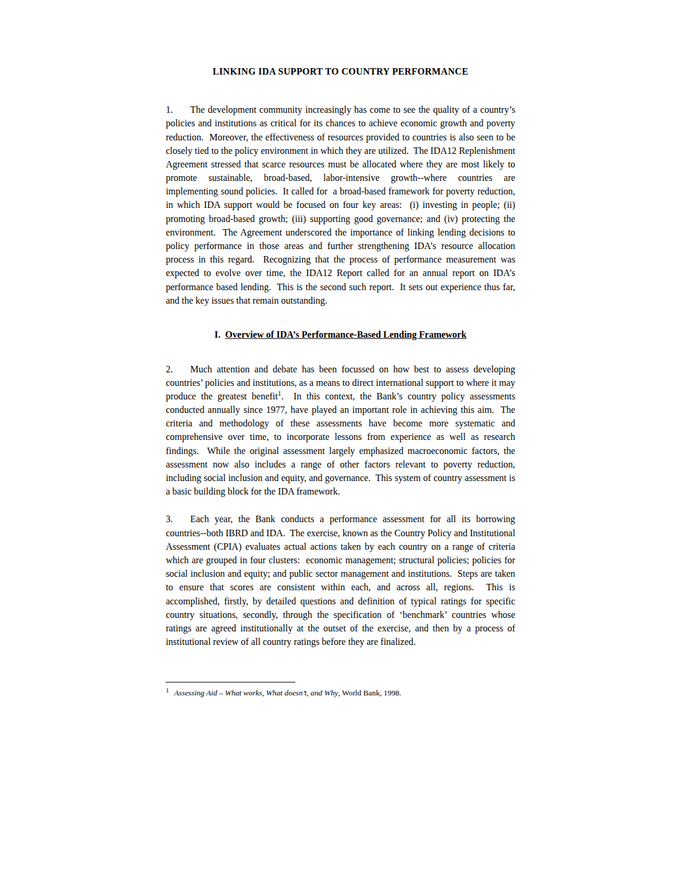LINKING IDA SUPPORT TO COUNTRY PERFORMANCE
1. The development community increasingly has come to see the quality of a country’s policies and institutions as critical for its chances to achieve economic growth and poverty reduction. Moreover, the effectiveness of resources provided to countries is also seen to be closely tied to the policy environment in which they are utilized. The IDA12 Replenishment Agreement stressed that scarce resources must be allocated where they are most likely to promote sustainable, broad-based, labor-intensive growth--where countries are implementing sound policies. It called for a broad-based framework for poverty reduction, in which IDA support would be focused on four key areas: (i) investing in people; (ii) promoting broad-based growth; (iii) supporting good governance; and (iv) protecting the environment. The Agreement underscored the importance of linking lending decisions to policy performance in those areas and further strengthening IDA’s resource allocation process in this regard. Recognizing that the process of performance measurement was expected to evolve over time, the IDA12 Report called for an annual report on IDA’s performance based lending. This is the second such report. It sets out experience thus far, and the key issues that remain outstanding.
I. Overview of IDA’s Performance-Based Lending Framework
2. Much attention and debate has been focussed on how best to assess developing countries’ policies and institutions, as a means to direct international support to where it may produce the greatest benefit1. In this context, the Bank’s country policy assessments conducted annually since 1977, have played an important role in achieving this aim. The criteria and methodology of these assessments have become more systematic and comprehensive over time, to incorporate lessons from experience as well as research findings. While the original assessment largely emphasized macroeconomic factors, the assessment now also includes a range of other factors relevant to poverty reduction, including social inclusion and equity, and governance. This system of country assessment is a basic building block for the IDA framework.
3. Each year, the Bank conducts a performance assessment for all its borrowing countries--both IBRD and IDA. The exercise, known as the Country Policy and Institutional Assessment (CPIA) evaluates actual actions taken by each country on a range of criteria which are grouped in four clusters: economic management; structural policies; policies for social inclusion and equity; and public sector management and institutions. Steps are taken to ensure that scores are consistent within each, and across all, regions. This is accomplished, firstly, by detailed questions and definition of typical ratings for specific country situations, secondly, through the specification of ‘benchmark’ countries whose ratings are agreed institutionally at the outset of the exercise, and then by a process of institutional review of all country ratings before they are finalized.
1 Assessing Aid – What works, What doesn’t, and Why, World Bank, 1998.